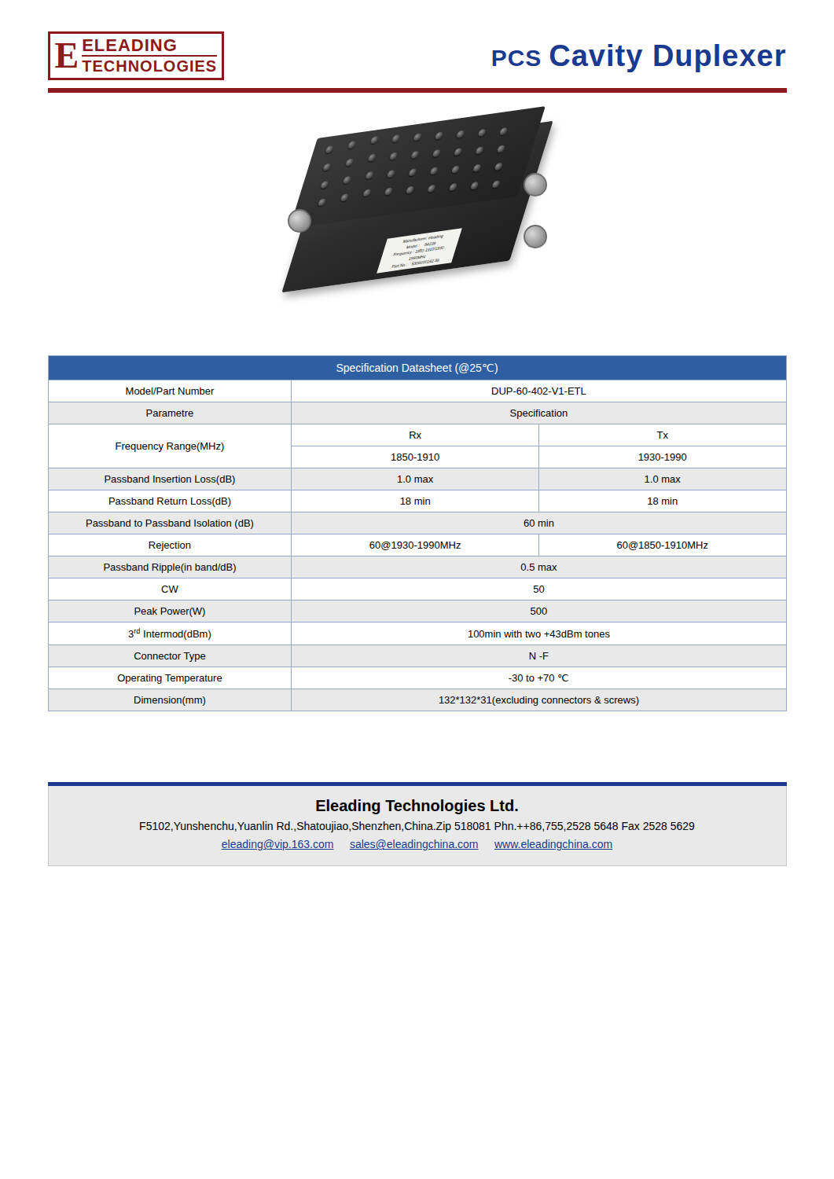E
ELEADING
TECHNOLOGIES
PCS Cavity Duplexer
Manufacturer: eleading
Model : 84239
Frequency : 1850-1910/1930-1990MHz
Part No.: 5306000142.39
Ser.No.: 0805300038
| Specification Datasheet (@25℃) |
| --- |
| Model/Part Number | DUP-60-402-V1-ETL |
| Parametre | Specification |
| Frequency Range(MHz) | Rx | Tx |
| 1850-1910 | 1930-1990 |
| Passband Insertion Loss(dB) | 1.0 max | 1.0 max |
| Passband Return Loss(dB) | 18 min | 18 min |
| Passband to Passband Isolation (dB) | 60 min |
| Rejection | 60@1930-1990MHz | 60@1850-1910MHz |
| Passband Ripple(in band/dB) | 0.5 max |
| CW | 50 |
| Peak Power(W) | 500 |
| 3 rd Intermod(dBm) | 100min with two +43dBm tones |
| Connector Type | N -F |
| Operating Temperature | -30 to +70 ℃ |
| Dimension(mm) | 132*132*31(excluding connectors & screws) |
Eleading Technologies Ltd.
F5102,Yunshenchu,Yuanlin Rd.,Shatoujiao,Shenzhen,China.Zip 518081 Phn.++86,755,2528 5648 Fax 2528 5629
eleading@vip.163.com sales@eleadingchina.com www.eleadingchina.com